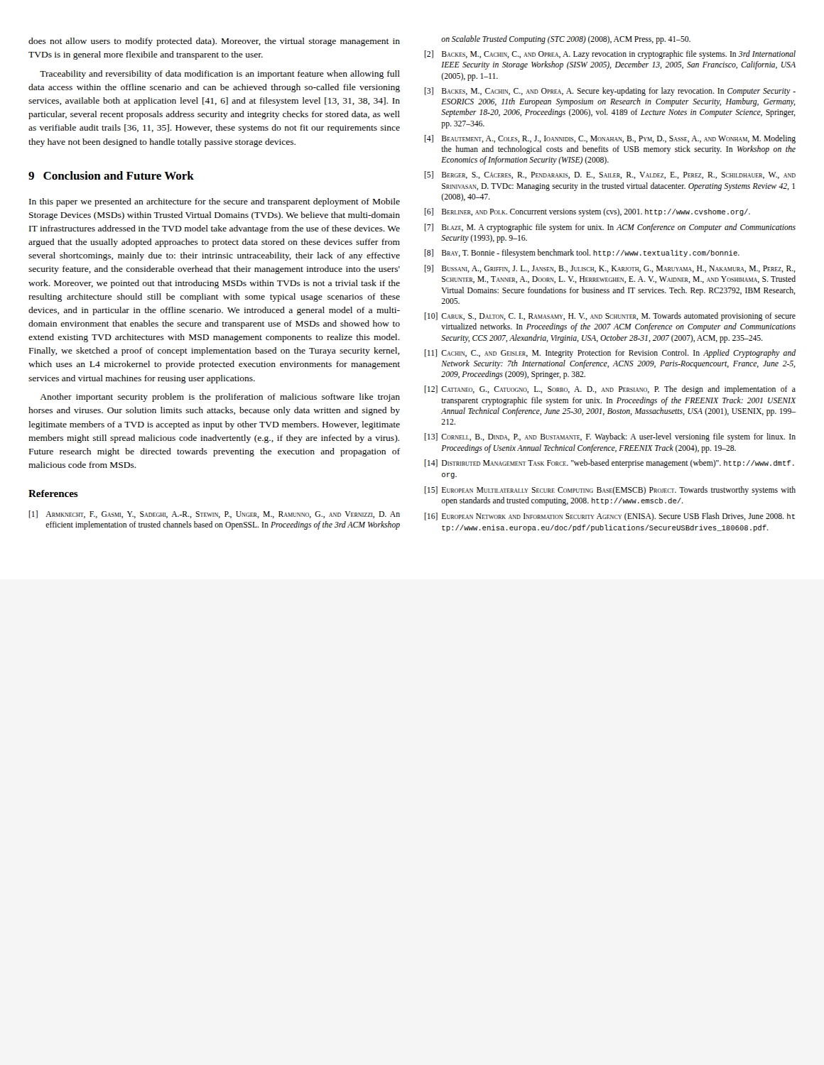does not allow users to modify protected data). Moreover, the virtual storage management in TVDs is in general more flexibile and transparent to the user.
Traceability and reversibility of data modification is an important feature when allowing full data access within the offline scenario and can be achieved through so-called file versioning services, available both at application level [41, 6] and at filesystem level [13, 31, 38, 34]. In particular, several recent proposals address security and integrity checks for stored data, as well as verifiable audit trails [36, 11, 35]. However, these systems do not fit our requirements since they have not been designed to handle totally passive storage devices.
9 Conclusion and Future Work
In this paper we presented an architecture for the secure and transparent deployment of Mobile Storage Devices (MSDs) within Trusted Virtual Domains (TVDs). We believe that multi-domain IT infrastructures addressed in the TVD model take advantage from the use of these devices. We argued that the usually adopted approaches to protect data stored on these devices suffer from several shortcomings, mainly due to: their intrinsic untraceability, their lack of any effective security feature, and the considerable overhead that their management introduce into the users' work. Moreover, we pointed out that introducing MSDs within TVDs is not a trivial task if the resulting architecture should still be compliant with some typical usage scenarios of these devices, and in particular in the offline scenario. We introduced a general model of a multi-domain environment that enables the secure and transparent use of MSDs and showed how to extend existing TVD architectures with MSD management components to realize this model. Finally, we sketched a proof of concept implementation based on the Turaya security kernel, which uses an L4 microkernel to provide protected execution environments for management services and virtual machines for reusing user applications.
Another important security problem is the proliferation of malicious software like trojan horses and viruses. Our solution limits such attacks, because only data written and signed by legitimate members of a TVD is accepted as input by other TVD members. However, legitimate members might still spread malicious code inadvertently (e.g., if they are infected by a virus). Future research might be directed towards preventing the execution and propagation of malicious code from MSDs.
References
[1] Armknecht, F., Gasmi, Y., Sadeghi, A.-R., Stewin, P., Unger, M., Ramunno, G., and Vernizzi, D. An efficient implementation of trusted channels based on OpenSSL. In Proceedings of the 3rd ACM Workshop on Scalable Trusted Computing (STC 2008) (2008), ACM Press, pp. 41–50.
[2] Backes, M., Cachin, C., and Oprea, A. Lazy revocation in cryptographic file systems. In 3rd International IEEE Security in Storage Workshop (SISW 2005), December 13, 2005, San Francisco, California, USA (2005), pp. 1–11.
[3] Backes, M., Cachin, C., and Oprea, A. Secure key-updating for lazy revocation. In Computer Security - ESORICS 2006, 11th European Symposium on Research in Computer Security, Hamburg, Germany, September 18-20, 2006, Proceedings (2006), vol. 4189 of Lecture Notes in Computer Science, Springer, pp. 327–346.
[4] Beautement, A., Coles, R., J., Ioannidis, C., Monahan, B., Pym, D., Sasse, A., and Wonham, M. Modeling the human and technological costs and benefits of USB memory stick security. In Workshop on the Economics of Information Security (WISE) (2008).
[5] Berger, S., Cáceres, R., Pendarakis, D. E., Sailer, R., Valdez, E., Perez, R., Schildhauer, W., and Srinivasan, D. TVDc: Managing security in the trusted virtual datacenter. Operating Systems Review 42, 1 (2008), 40–47.
[6] Berliner, and Polk. Concurrent versions system (cvs), 2001. http://www.cvshome.org/.
[7] Blaze, M. A cryptographic file system for unix. In ACM Conference on Computer and Communications Security (1993), pp. 9–16.
[8] Bray, T. Bonnie - filesystem benchmark tool. http://www.textuality.com/bonnie.
[9] Bussani, A., Griffin, J. L., Jansen, B., Julisch, K., Karjoth, G., Maruyama, H., Nakamura, M., Perez, R., Schunter, M., Tanner, A., Doorn, L. V., Herreweghen, E. A. V., Waidner, M., and Yoshihama, S. Trusted Virtual Domains: Secure foundations for business and IT services. Tech. Rep. RC23792, IBM Research, 2005.
[10] Cabuk, S., Dalton, C. I., Ramasamy, H. V., and Schunter, M. Towards automated provisioning of secure virtualized networks. In Proceedings of the 2007 ACM Conference on Computer and Communications Security, CCS 2007, Alexandria, Virginia, USA, October 28-31, 2007 (2007), ACM, pp. 235–245.
[11] Cachin, C., and Geisler, M. Integrity Protection for Revision Control. In Applied Cryptography and Network Security: 7th International Conference, ACNS 2009, Paris-Rocquencourt, France, June 2-5, 2009, Proceedings (2009), Springer, p. 382.
[12] Cattaneo, G., Catuogno, L., Sorbo, A. D., and Persiano, P. The design and implementation of a transparent cryptographic file system for unix. In Proceedings of the FREENIX Track: 2001 USENIX Annual Technical Conference, June 25-30, 2001, Boston, Massachusetts, USA (2001), USENIX, pp. 199–212.
[13] Cornell, B., Dinda, P., and Bustamante, F. Wayback: A user-level versioning file system for linux. In Proceedings of Usenix Annual Technical Conference, FREENIX Track (2004), pp. 19–28.
[14] Distributed Management Task Force. "web-based enterprise management (wbem)". http://www.dmtf.org.
[15] European Multilaterally Secure Computing Base(EMSCB) Project. Towards trustworthy systems with open standards and trusted computing, 2008. http://www.emscb.de/.
[16] European Network and Information Security Agency (ENISA). Secure USB Flash Drives, June 2008. http://www.enisa.europa.eu/doc/pdf/publications/SecureUSBdrives_180608.pdf.